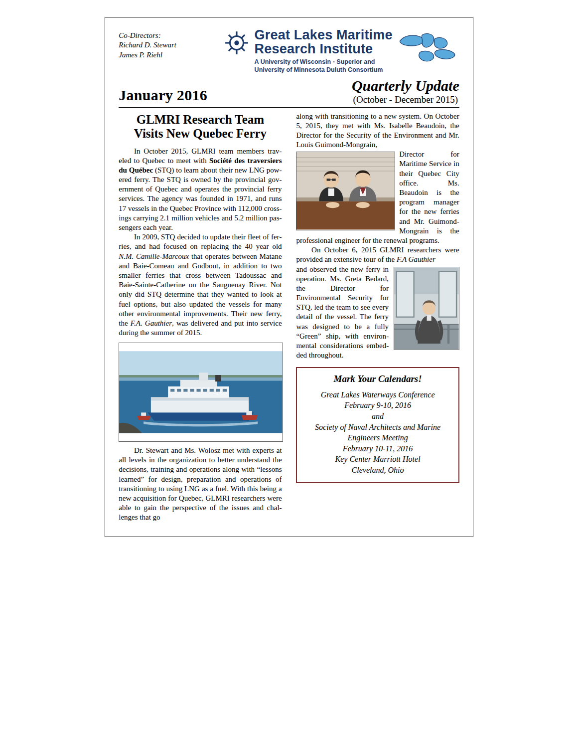Co-Directors:
Richard D. Stewart
James P. Riehl
Great Lakes Maritime
Research Institute
A University of Wisconsin - Superior and
University of Minnesota Duluth Consortium
January 2016
Quarterly Update
(October - December 2015)
GLMRI Research Team
Visits New Quebec Ferry
In October 2015, GLMRI team members traveled to Quebec to meet with Société des traversiers du Québec (STQ) to learn about their new LNG powered ferry. The STQ is owned by the provincial government of Quebec and operates the provincial ferry services. The agency was founded in 1971, and runs 17 vessels in the Quebec Province with 112,000 crossings carrying 2.1 million vehicles and 5.2 million passengers each year.
In 2009, STQ decided to update their fleet of ferries, and had focused on replacing the 40 year old N.M. Camille-Marcoux that operates between Matane and Baie-Comeau and Godbout, in addition to two smaller ferries that cross between Tadoussac and Baie-Sainte-Catherine on the Sauguenay River. Not only did STQ determine that they wanted to look at fuel options, but also updated the vessels for many other environmental improvements. Their new ferry, the F.A. Gauthier, was delivered and put into service during the summer of 2015.
Dr. Stewart and Ms. Wolosz met with experts at all levels in the organization to better understand the decisions, training and operations along with “lessons learned” for design, preparation and operations of transitioning to using LNG as a fuel. With this being a new acquisition for Quebec, GLMRI researchers were able to gain the perspective of the issues and challenges that go
along with transitioning to a new system. On October 5, 2015, they met with Ms. Isabelle Beaudoin, the Director for the Security of the Environment and Mr. Louis Guimond-Mongrain,
Director for Maritime Service in their Quebec City office. Ms. Beaudoin is the program manager for the new ferries and Mr. Guimond-Mongrain is the professional engineer for the renewal programs.
On October 6, 2015 GLMRI researchers were provided an extensive tour of the F.A Gauthier
and observed the new ferry in operation. Ms. Greta Bedard, the Director for Environmental Security for STQ, led the team to see every detail of the vessel. The ferry was designed to be a fully “Green” ship, with environmental considerations embedded throughout.
Mark Your Calendars!
Great Lakes Waterways Conference
February 9-10, 2016
and
Society of Naval Architects and Marine
Engineers Meeting
February 10-11, 2016
Key Center Marriott Hotel
Cleveland, Ohio